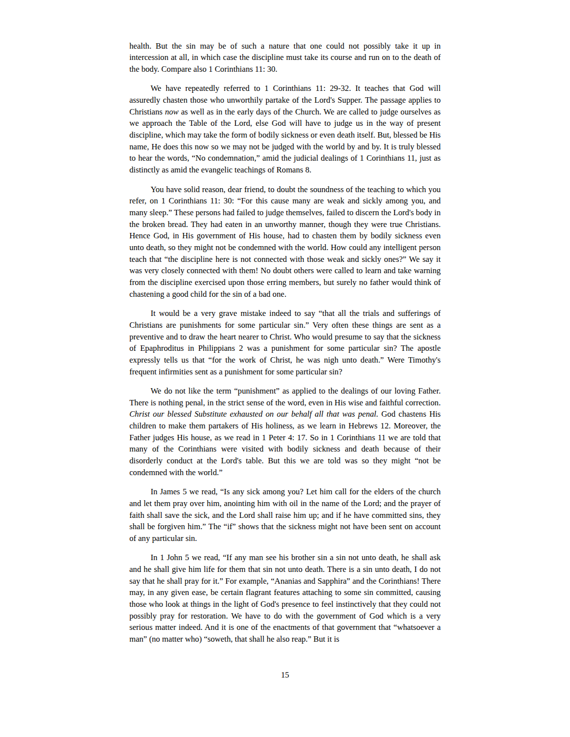health. But the sin may be of such a nature that one could not possibly take it up in intercession at all, in which case the discipline must take its course and run on to the death of the body. Compare also 1 Corinthians 11: 30.
We have repeatedly referred to 1 Corinthians 11: 29-32. It teaches that God will assuredly chasten those who unworthily partake of the Lord's Supper. The passage applies to Christians now as well as in the early days of the Church. We are called to judge ourselves as we approach the Table of the Lord, else God will have to judge us in the way of present discipline, which may take the form of bodily sickness or even death itself. But, blessed be His name, He does this now so we may not be judged with the world by and by. It is truly blessed to hear the words, “No condemnation,” amid the judicial dealings of 1 Corinthians 11, just as distinctly as amid the evangelic teachings of Romans 8.
You have solid reason, dear friend, to doubt the soundness of the teaching to which you refer, on 1 Corinthians 11: 30: “For this cause many are weak and sickly among you, and many sleep.” These persons had failed to judge themselves, failed to discern the Lord's body in the broken bread. They had eaten in an unworthy manner, though they were true Christians. Hence God, in His government of His house, had to chasten them by bodily sickness even unto death, so they might not be condemned with the world. How could any intelligent person teach that “the discipline here is not connected with those weak and sickly ones?” We say it was very closely connected with them! No doubt others were called to learn and take warning from the discipline exercised upon those erring members, but surely no father would think of chastening a good child for the sin of a bad one.
It would be a very grave mistake indeed to say “that all the trials and sufferings of Christians are punishments for some particular sin.” Very often these things are sent as a preventive and to draw the heart nearer to Christ. Who would presume to say that the sickness of Epaphroditus in Philippians 2 was a punishment for some particular sin? The apostle expressly tells us that “for the work of Christ, he was nigh unto death.” Were Timothy's frequent infirmities sent as a punishment for some particular sin?
We do not like the term “punishment” as applied to the dealings of our loving Father. There is nothing penal, in the strict sense of the word, even in His wise and faithful correction. Christ our blessed Substitute exhausted on our behalf all that was penal. God chastens His children to make them partakers of His holiness, as we learn in Hebrews 12. Moreover, the Father judges His house, as we read in 1 Peter 4: 17. So in 1 Corinthians 11 we are told that many of the Corinthians were visited with bodily sickness and death because of their disorderly conduct at the Lord's table. But this we are told was so they might “not be condemned with the world.”
In James 5 we read, “Is any sick among you? Let him call for the elders of the church and let them pray over him, anointing him with oil in the name of the Lord; and the prayer of faith shall save the sick, and the Lord shall raise him up; and if he have committed sins, they shall be forgiven him.” The “if” shows that the sickness might not have been sent on account of any particular sin.
In 1 John 5 we read, “If any man see his brother sin a sin not unto death, he shall ask and he shall give him life for them that sin not unto death. There is a sin unto death, I do not say that he shall pray for it.” For example, “Ananias and Sapphira” and the Corinthians! There may, in any given ease, be certain flagrant features attaching to some sin committed, causing those who look at things in the light of God's presence to feel instinctively that they could not possibly pray for restoration. We have to do with the government of God which is a very serious matter indeed. And it is one of the enactments of that government that “whatsoever a man” (no matter who) “soweth, that shall he also reap.” But it is
15